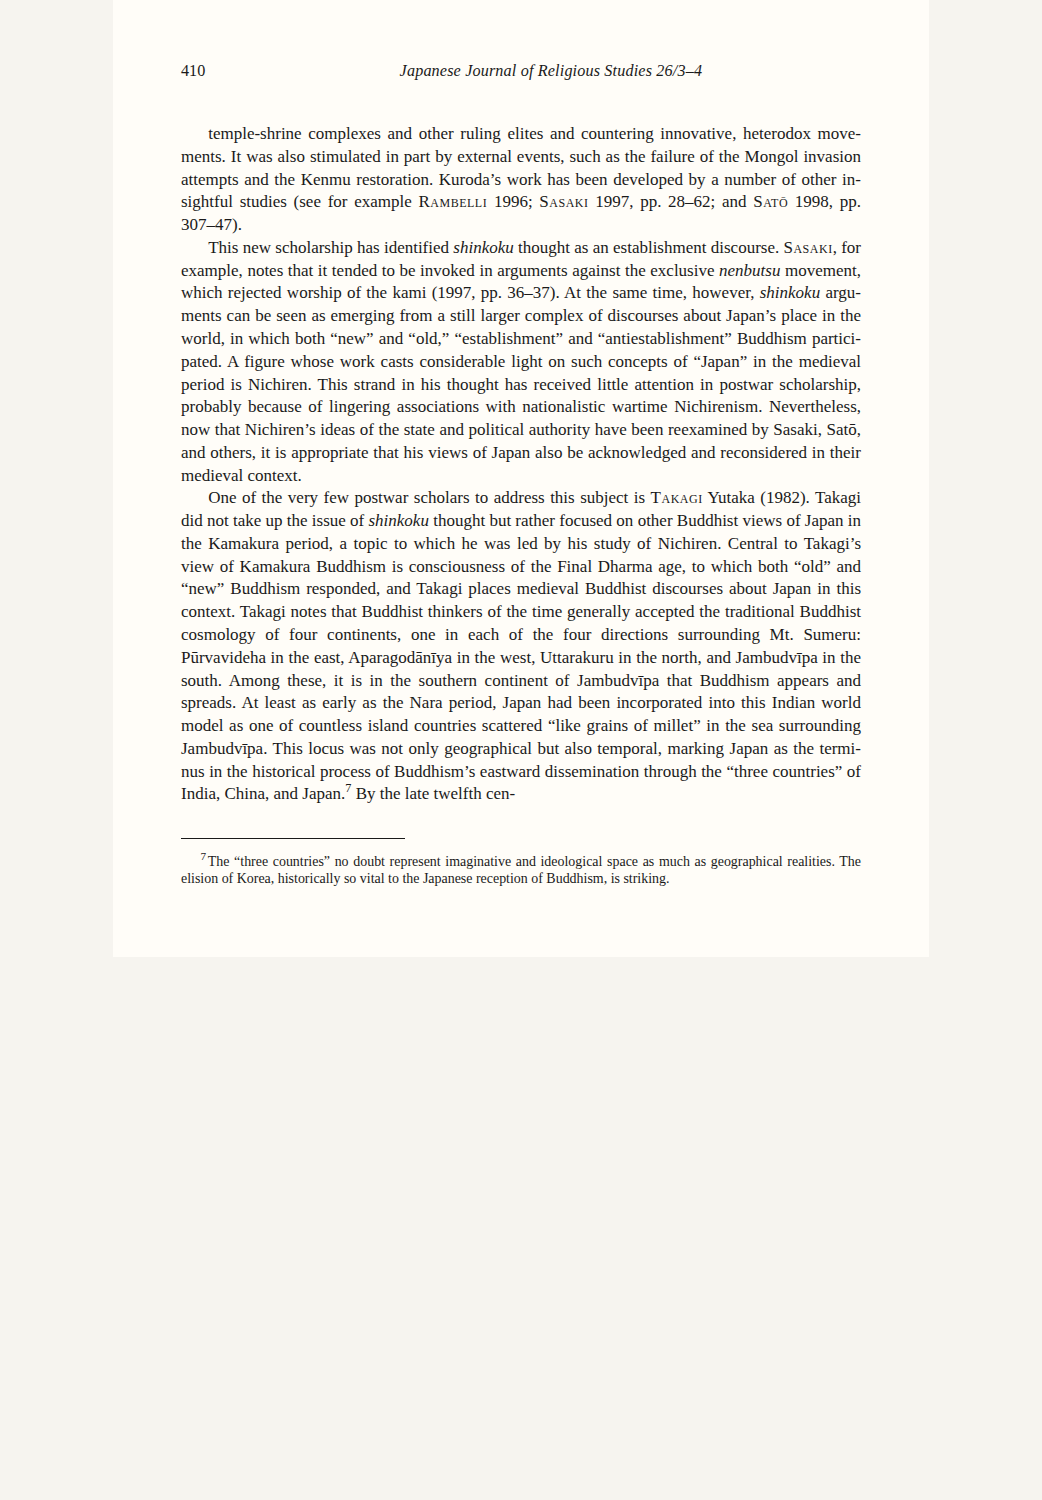410 Japanese Journal of Religious Studies 26/3–4
temple-shrine complexes and other ruling elites and countering innovative, heterodox movements. It was also stimulated in part by external events, such as the failure of the Mongol invasion attempts and the Kenmu restoration. Kuroda’s work has been developed by a number of other insightful studies (see for example Rambelli 1996; Sasaki 1997, pp. 28–62; and Satō 1998, pp. 307–47).
This new scholarship has identified shinkoku thought as an establishment discourse. Sasaki, for example, notes that it tended to be invoked in arguments against the exclusive nenbutsu movement, which rejected worship of the kami (1997, pp. 36–37). At the same time, however, shinkoku arguments can be seen as emerging from a still larger complex of discourses about Japan’s place in the world, in which both “new” and “old,” “establishment” and “antiestablishment” Buddhism participated. A figure whose work casts considerable light on such concepts of “Japan” in the medieval period is Nichiren. This strand in his thought has received little attention in postwar scholarship, probably because of lingering associations with nationalistic wartime Nichirenism. Nevertheless, now that Nichiren’s ideas of the state and political authority have been reexamined by Sasaki, Satō, and others, it is appropriate that his views of Japan also be acknowledged and reconsidered in their medieval context.
One of the very few postwar scholars to address this subject is Takagi Yutaka (1982). Takagi did not take up the issue of shinkoku thought but rather focused on other Buddhist views of Japan in the Kamakura period, a topic to which he was led by his study of Nichiren. Central to Takagi’s view of Kamakura Buddhism is consciousness of the Final Dharma age, to which both “old” and “new” Buddhism responded, and Takagi places medieval Buddhist discourses about Japan in this context. Takagi notes that Buddhist thinkers of the time generally accepted the traditional Buddhist cosmology of four continents, one in each of the four directions surrounding Mt. Sumeru: Pūrvavideha in the east, Aparagodānīya in the west, Uttarakuru in the north, and Jambudvīpa in the south. Among these, it is in the southern continent of Jambudvīpa that Buddhism appears and spreads. At least as early as the Nara period, Japan had been incorporated into this Indian world model as one of countless island countries scattered “like grains of millet” in the sea surrounding Jambudvīpa. This locus was not only geographical but also temporal, marking Japan as the terminus in the historical process of Buddhism’s eastward dissemination through the “three countries” of India, China, and Japan.7 By the late twelfth cen-
7 The “three countries” no doubt represent imaginative and ideological space as much as geographical realities. The elision of Korea, historically so vital to the Japanese reception of Buddhism, is striking.